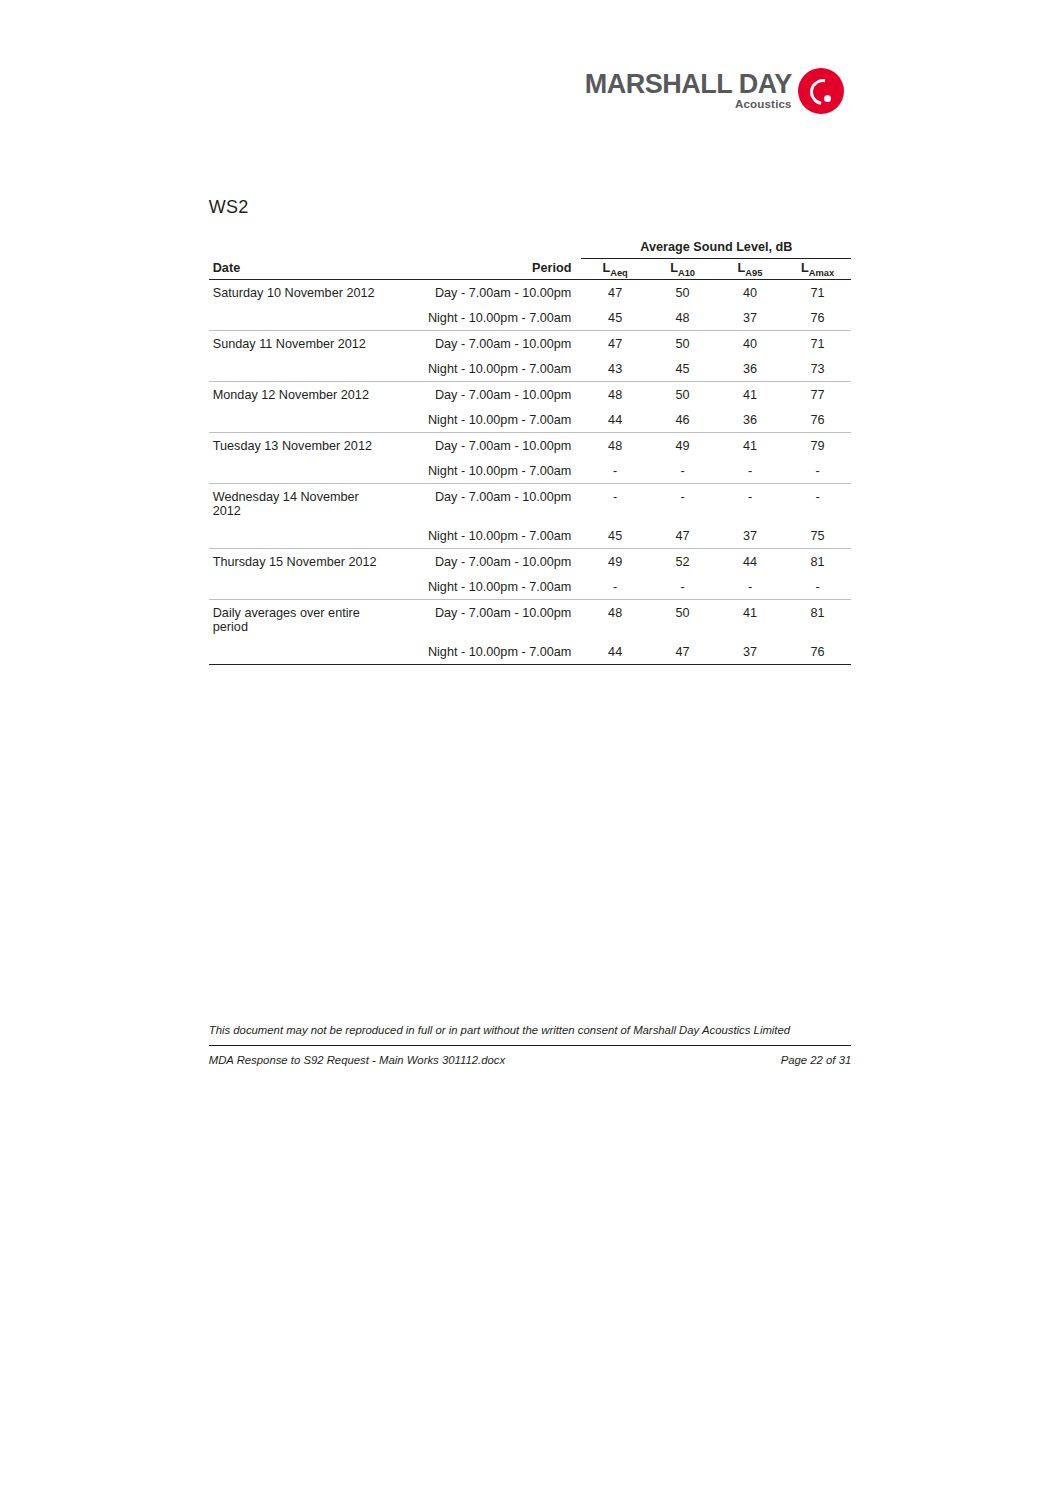MARSHALL DAY Acoustics
WS2
| | | Average Sound Level, dB |
| --- | --- | --- |
| Date | Period | L Aeq | L A10 | L A95 | L Amax |
| Saturday 10 November 2012 | Day - 7.00am - 10.00pm | 47 | 50 | 40 | 71 |
| | Night - 10.00pm - 7.00am | 45 | 48 | 37 | 76 |
| Sunday 11 November 2012 | Day - 7.00am - 10.00pm | 47 | 50 | 40 | 71 |
| | Night - 10.00pm - 7.00am | 43 | 45 | 36 | 73 |
| Monday 12 November 2012 | Day - 7.00am - 10.00pm | 48 | 50 | 41 | 77 |
| | Night - 10.00pm - 7.00am | 44 | 46 | 36 | 76 |
| Tuesday 13 November 2012 | Day - 7.00am - 10.00pm | 48 | 49 | 41 | 79 |
| | Night - 10.00pm - 7.00am | - | - | - | - |
| Wednesday 14 November 2012 | Day - 7.00am - 10.00pm | - | - | - | - |
| | Night - 10.00pm - 7.00am | 45 | 47 | 37 | 75 |
| Thursday 15 November 2012 | Day - 7.00am - 10.00pm | 49 | 52 | 44 | 81 |
| | Night - 10.00pm - 7.00am | - | - | - | - |
| Daily averages over entire period | Day - 7.00am - 10.00pm | 48 | 50 | 41 | 81 |
| | Night - 10.00pm - 7.00am | 44 | 47 | 37 | 76 |
This document may not be reproduced in full or in part without the written consent of Marshall Day Acoustics Limited
MDA Response to S92 Request - Main Works 301112.docx Page 22 of 31